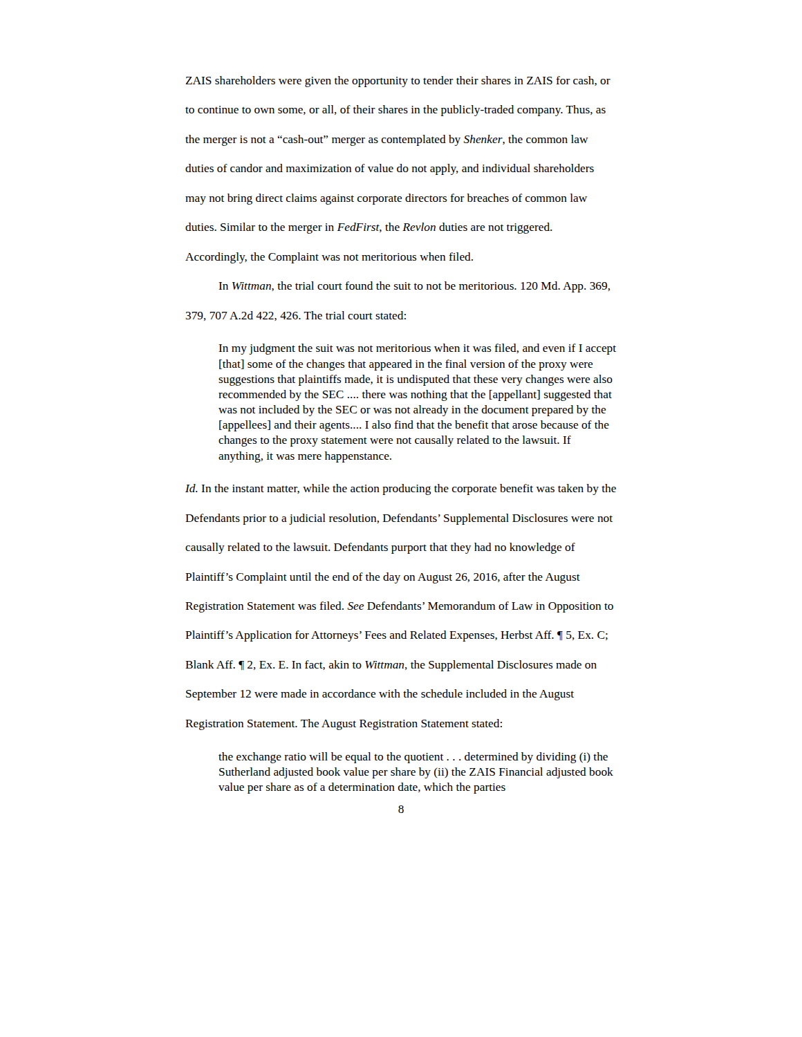ZAIS shareholders were given the opportunity to tender their shares in ZAIS for cash, or to continue to own some, or all, of their shares in the publicly-traded company. Thus, as the merger is not a “cash-out” merger as contemplated by Shenker, the common law duties of candor and maximization of value do not apply, and individual shareholders may not bring direct claims against corporate directors for breaches of common law duties. Similar to the merger in FedFirst, the Revlon duties are not triggered. Accordingly, the Complaint was not meritorious when filed.
In Wittman, the trial court found the suit to not be meritorious. 120 Md. App. 369, 379, 707 A.2d 422, 426. The trial court stated:
In my judgment the suit was not meritorious when it was filed, and even if I accept [that] some of the changes that appeared in the final version of the proxy were suggestions that plaintiffs made, it is undisputed that these very changes were also recommended by the SEC .... there was nothing that the [appellant] suggested that was not included by the SEC or was not already in the document prepared by the [appellees] and their agents.... I also find that the benefit that arose because of the changes to the proxy statement were not causally related to the lawsuit. If anything, it was mere happenstance.
Id. In the instant matter, while the action producing the corporate benefit was taken by the Defendants prior to a judicial resolution, Defendants’ Supplemental Disclosures were not causally related to the lawsuit. Defendants purport that they had no knowledge of Plaintiff’s Complaint until the end of the day on August 26, 2016, after the August Registration Statement was filed. See Defendants’ Memorandum of Law in Opposition to Plaintiff’s Application for Attorneys’ Fees and Related Expenses, Herbst Aff. ¶ 5, Ex. C; Blank Aff. ¶ 2, Ex. E. In fact, akin to Wittman, the Supplemental Disclosures made on September 12 were made in accordance with the schedule included in the August Registration Statement. The August Registration Statement stated:
the exchange ratio will be equal to the quotient . . . determined by dividing (i) the Sutherland adjusted book value per share by (ii) the ZAIS Financial adjusted book value per share as of a determination date, which the parties
8